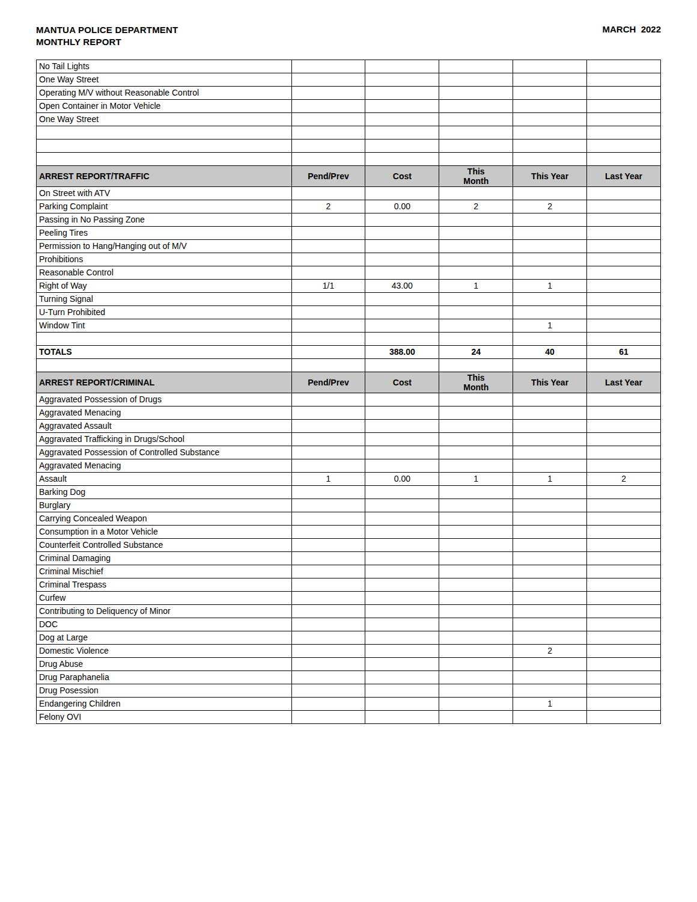MANTUA POLICE DEPARTMENT
MONTHLY REPORT
MARCH 2022
| No Tail Lights | | | | | |
| One Way Street | | | | | |
| Operating M/V without Reasonable Control | | | | | |
| Open Container in Motor Vehicle | | | | | |
| One Way Street | | | | | |
| ARREST REPORT/TRAFFIC | Pend/Prev | Cost | This Month | This Year | Last Year |
| On Street with ATV | | | | | |
| Parking Complaint | 2 | 0.00 | 2 | 2 | |
| Passing in No Passing Zone | | | | | |
| Peeling Tires | | | | | |
| Permission to Hang/Hanging out of M/V | | | | | |
| Prohibitions | | | | | |
| Reasonable Control | | | | | |
| Right of Way | 1/1 | 43.00 | 1 | 1 | |
| Turning Signal | | | | | |
| U-Turn Prohibited | | | | | |
| Window Tint | | | | 1 | |
| TOTALS | | 388.00 | 24 | 40 | 61 |
| ARREST REPORT/CRIMINAL | Pend/Prev | Cost | This Month | This Year | Last Year |
| Aggravated Possession of Drugs | | | | | |
| Aggravated Menacing | | | | | |
| Aggravated Assault | | | | | |
| Aggravated Trafficking in Drugs/School | | | | | |
| Aggravated Possession of Controlled Substance | | | | | |
| Aggravated Menacing | | | | | |
| Assault | 1 | 0.00 | 1 | 1 | 2 |
| Barking Dog | | | | | |
| Burglary | | | | | |
| Carrying Concealed Weapon | | | | | |
| Consumption in a Motor Vehicle | | | | | |
| Counterfeit Controlled Substance | | | | | |
| Criminal Damaging | | | | | |
| Criminal Mischief | | | | | |
| Criminal Trespass | | | | | |
| Curfew | | | | | |
| Contributing to Deliquency of Minor | | | | | |
| DOC | | | | | |
| Dog at Large | | | | | |
| Domestic Violence | | | | 2 | |
| Drug Abuse | | | | | |
| Drug Paraphanelia | | | | | |
| Drug Posession | | | | | |
| Endangering Children | | | | 1 | |
| Felony OVI | | | | | |